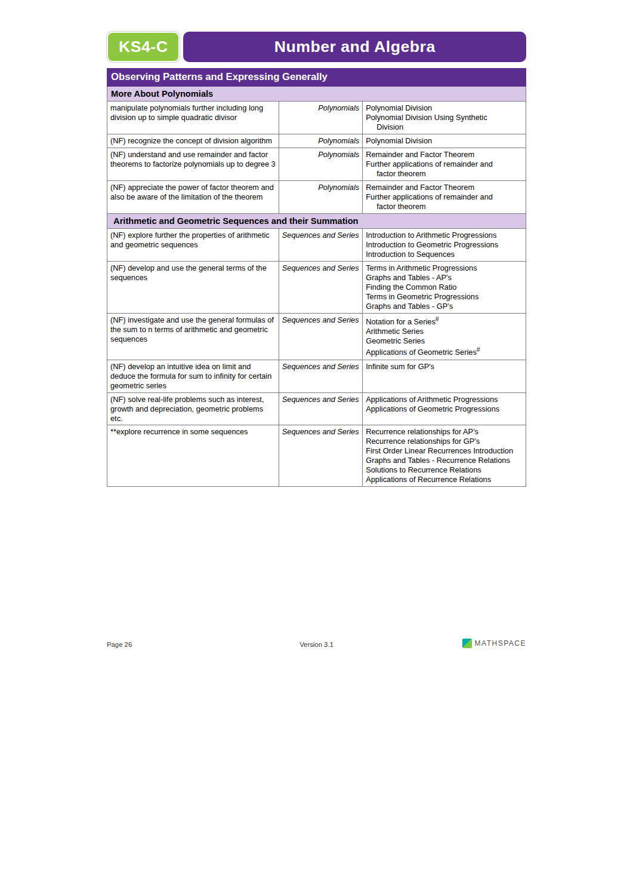KS4-C
Number and Algebra
| Observing Patterns and Expressing Generally |
| More About Polynomials |
| manipulate polynomials further including long division up to simple quadratic divisor | Polynomials | Polynomial Division Polynomial Division Using Synthetic Division |
| (NF) recognize the concept of division algorithm | Polynomials | Polynomial Division |
| (NF) understand and use remainder and factor theorems to factorize polynomials up to degree 3 | Polynomials | Remainder and Factor Theorem Further applications of remainder and factor theorem |
| (NF) appreciate the power of factor theorem and also be aware of the limitation of the theorem | Polynomials | Remainder and Factor Theorem Further applications of remainder and factor theorem |
| Arithmetic and Geometric Sequences and their Summation |
| (NF) explore further the properties of arithmetic and geometric sequences | Sequences and Series | Introduction to Arithmetic Progressions Introduction to Geometric Progressions Introduction to Sequences |
| (NF) develop and use the general terms of the sequences | Sequences and Series | Terms in Arithmetic Progressions Graphs and Tables - AP's Finding the Common Ratio Terms in Geometric Progressions Graphs and Tables - GP's |
| (NF) investigate and use the general formulas of the sum to n terms of arithmetic and geometric sequences | Sequences and Series | Notation for a Series # Arithmetic Series Geometric Series Applications of Geometric Series # |
| (NF) develop an intuitive idea on limit and deduce the formula for sum to infinity for certain geometric series | Sequences and Series | Infinite sum for GP's |
| (NF) solve real-life problems such as interest, growth and depreciation, geometric problems etc. | Sequences and Series | Applications of Arithmetic Progressions Applications of Geometric Progressions |
| **explore recurrence in some sequences | Sequences and Series | Recurrence relationships for AP's Recurrence relationships for GP's First Order Linear Recurrences Introduction Graphs and Tables - Recurrence Relations Solutions to Recurrence Relations Applications of Recurrence Relations |
Page 26
Version 3.1
MATHSPACE